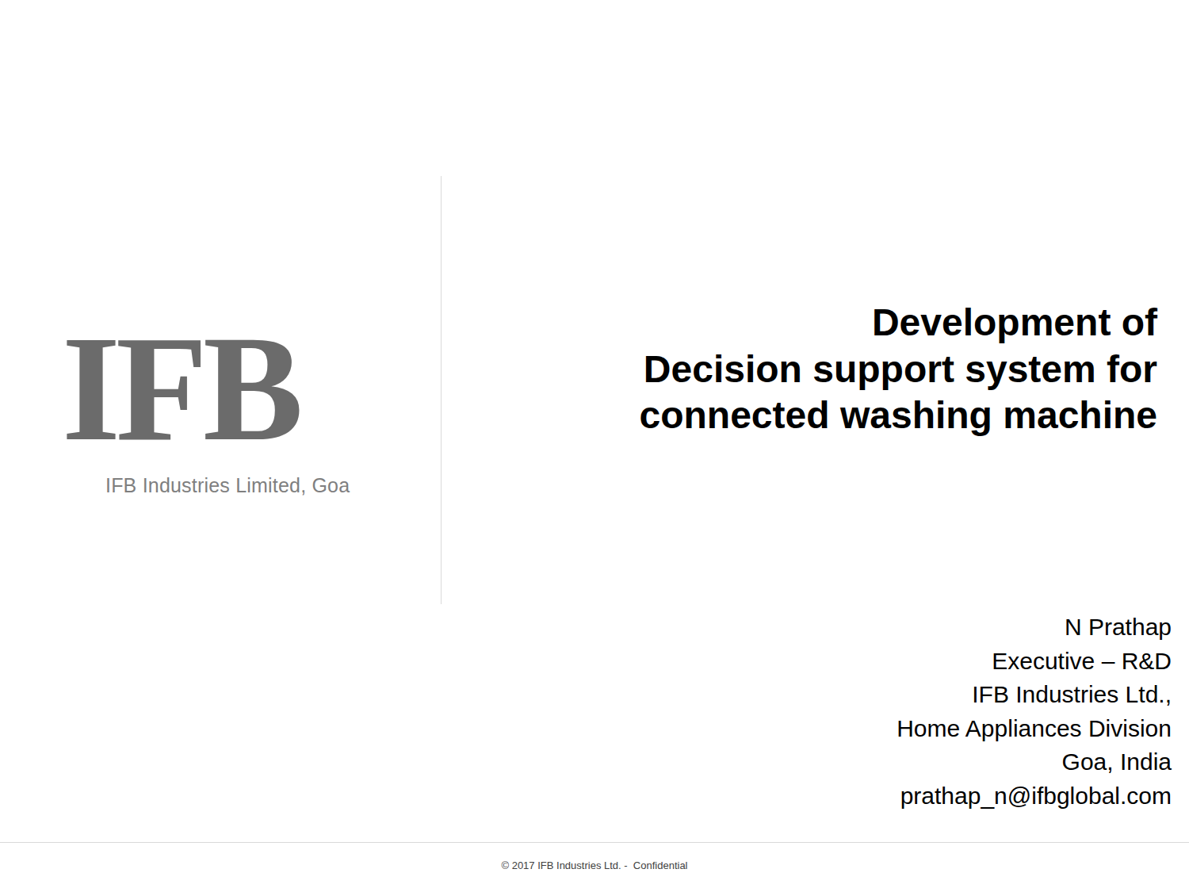IFB
IFB Industries Limited, Goa
Development of
Decision support system for
connected washing machine
N Prathap
Executive – R&D
IFB Industries Ltd.,
Home Appliances Division
Goa, India
prathap_n@ifbglobal.com
© 2017 IFB Industries Ltd. - Confidential